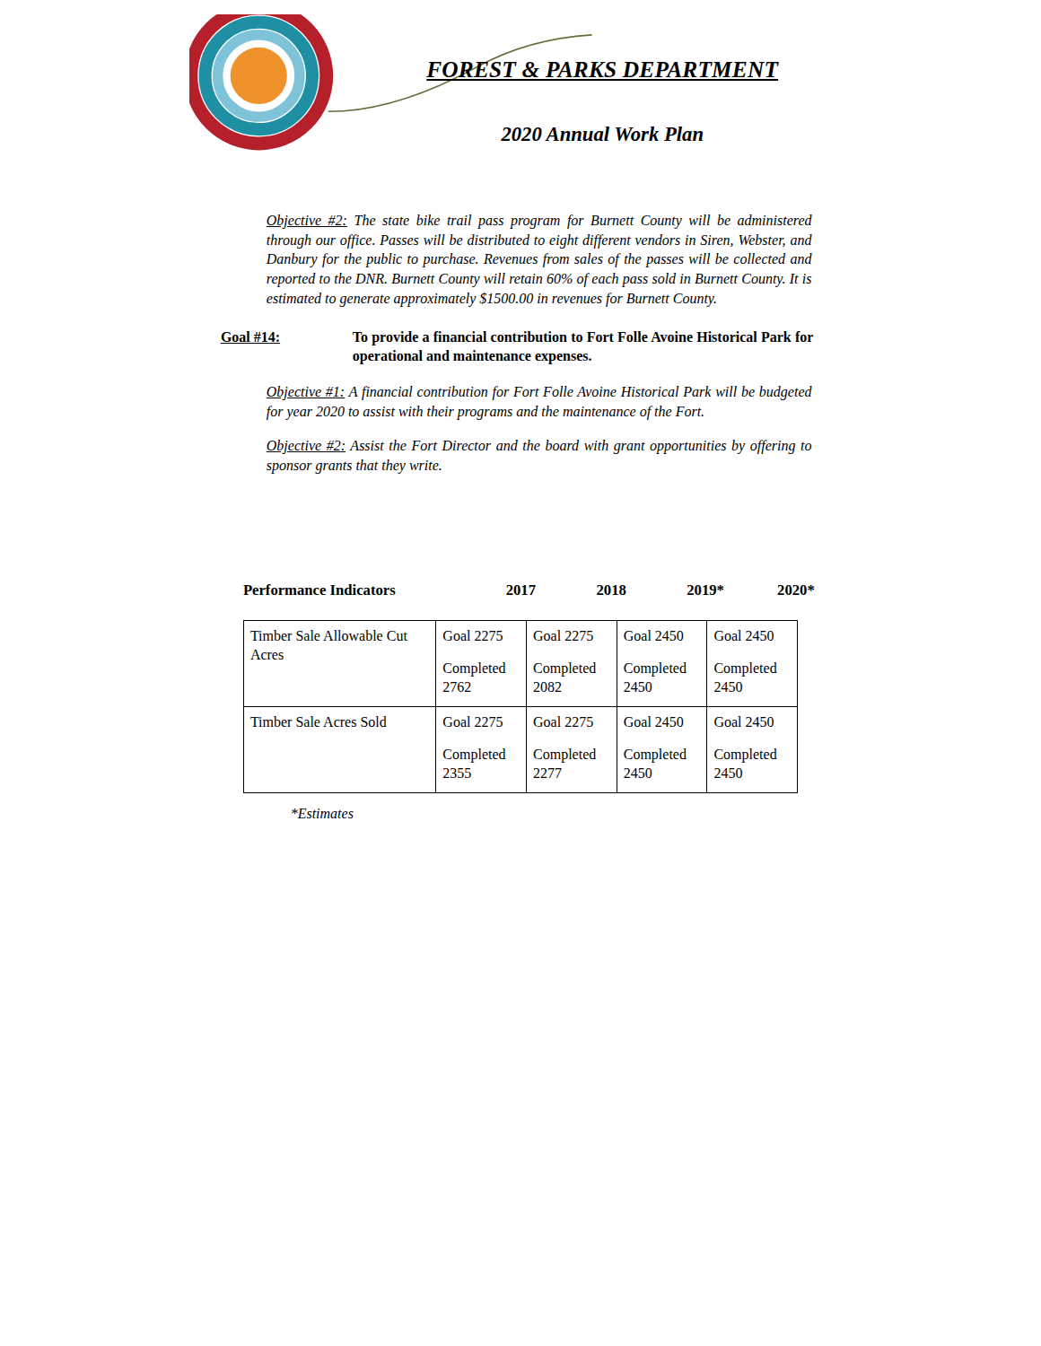FOREST & PARKS DEPARTMENT
2020 Annual Work Plan
Objective #2: The state bike trail pass program for Burnett County will be administered through our office. Passes will be distributed to eight different vendors in Siren, Webster, and Danbury for the public to purchase. Revenues from sales of the passes will be collected and reported to the DNR. Burnett County will retain 60% of each pass sold in Burnett County. It is estimated to generate approximately $1500.00 in revenues for Burnett County.
Goal #14:
To provide a financial contribution to Fort Folle Avoine Historical Park for operational and maintenance expenses.
Objective #1: A financial contribution for Fort Folle Avoine Historical Park will be budgeted for year 2020 to assist with their programs and the maintenance of the Fort.
Objective #2: Assist the Fort Director and the board with grant opportunities by offering to sponsor grants that they write.
Performance Indicators
2017
2018
2019*
2020*
| Timber Sale Allowable Cut Acres | Goal 2275 Completed 2762 | Goal 2275 Completed 2082 | Goal 2450 Completed 2450 | Goal 2450 Completed 2450 |
| Timber Sale Acres Sold | Goal 2275 Completed 2355 | Goal 2275 Completed 2277 | Goal 2450 Completed 2450 | Goal 2450 Completed 2450 |
*Estimates